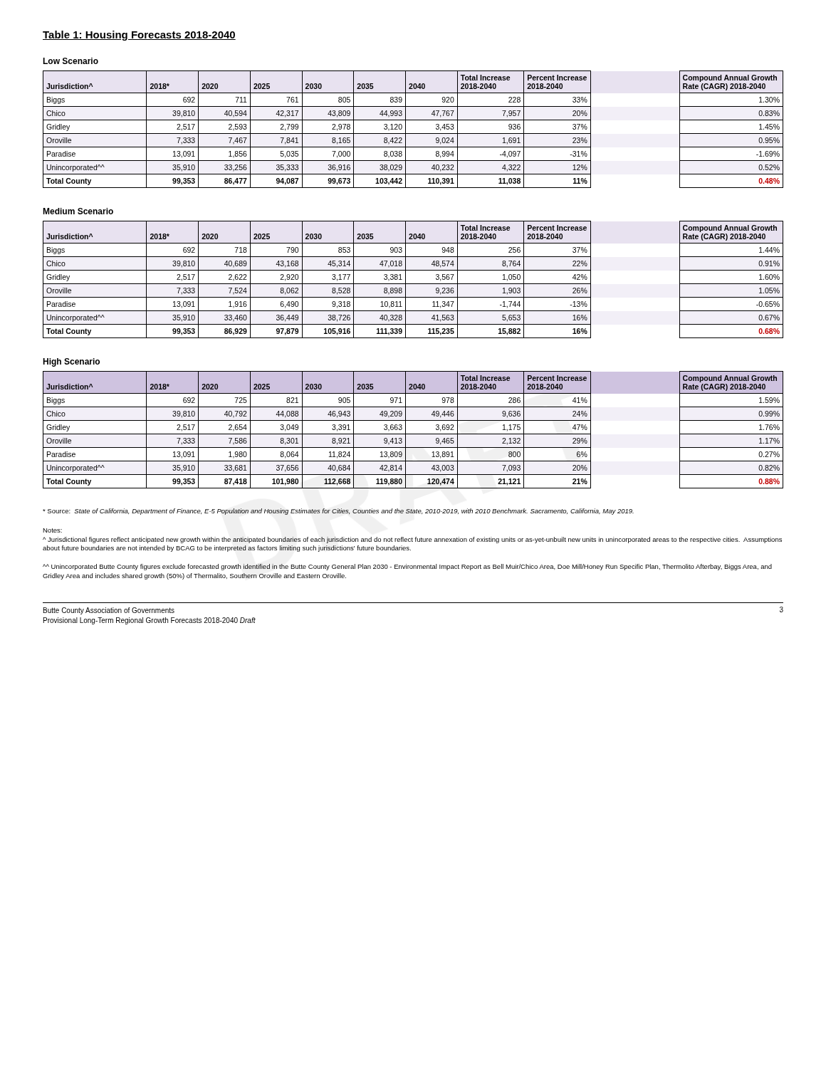DRAFT
Table 1: Housing Forecasts 2018-2040
Low Scenario
| Jurisdiction^ | 2018* | 2020 | 2025 | 2030 | 2035 | 2040 | Total Increase 2018-2040 | Percent Increase 2018-2040 | | Compound Annual Growth Rate (CAGR) 2018-2040 |
| --- | --- | --- | --- | --- | --- | --- | --- | --- | --- | --- |
| Biggs | 692 | 711 | 761 | 805 | 839 | 920 | 228 | 33% | | 1.30% |
| Chico | 39,810 | 40,594 | 42,317 | 43,809 | 44,993 | 47,767 | 7,957 | 20% | | 0.83% |
| Gridley | 2,517 | 2,593 | 2,799 | 2,978 | 3,120 | 3,453 | 936 | 37% | | 1.45% |
| Oroville | 7,333 | 7,467 | 7,841 | 8,165 | 8,422 | 9,024 | 1,691 | 23% | | 0.95% |
| Paradise | 13,091 | 1,856 | 5,035 | 7,000 | 8,038 | 8,994 | -4,097 | -31% | | -1.69% |
| Unincorporated^^ | 35,910 | 33,256 | 35,333 | 36,916 | 38,029 | 40,232 | 4,322 | 12% | | 0.52% |
| Total County | 99,353 | 86,477 | 94,087 | 99,673 | 103,442 | 110,391 | 11,038 | 11% | | 0.48% |
Medium Scenario
| Jurisdiction^ | 2018* | 2020 | 2025 | 2030 | 2035 | 2040 | Total Increase 2018-2040 | Percent Increase 2018-2040 | | Compound Annual Growth Rate (CAGR) 2018-2040 |
| --- | --- | --- | --- | --- | --- | --- | --- | --- | --- | --- |
| Biggs | 692 | 718 | 790 | 853 | 903 | 948 | 256 | 37% | | 1.44% |
| Chico | 39,810 | 40,689 | 43,168 | 45,314 | 47,018 | 48,574 | 8,764 | 22% | | 0.91% |
| Gridley | 2,517 | 2,622 | 2,920 | 3,177 | 3,381 | 3,567 | 1,050 | 42% | | 1.60% |
| Oroville | 7,333 | 7,524 | 8,062 | 8,528 | 8,898 | 9,236 | 1,903 | 26% | | 1.05% |
| Paradise | 13,091 | 1,916 | 6,490 | 9,318 | 10,811 | 11,347 | -1,744 | -13% | | -0.65% |
| Unincorporated^^ | 35,910 | 33,460 | 36,449 | 38,726 | 40,328 | 41,563 | 5,653 | 16% | | 0.67% |
| Total County | 99,353 | 86,929 | 97,879 | 105,916 | 111,339 | 115,235 | 15,882 | 16% | | 0.68% |
High Scenario
| Jurisdiction^ | 2018* | 2020 | 2025 | 2030 | 2035 | 2040 | Total Increase 2018-2040 | Percent Increase 2018-2040 | | Compound Annual Growth Rate (CAGR) 2018-2040 |
| --- | --- | --- | --- | --- | --- | --- | --- | --- | --- | --- |
| Biggs | 692 | 725 | 821 | 905 | 971 | 978 | 286 | 41% | | 1.59% |
| Chico | 39,810 | 40,792 | 44,088 | 46,943 | 49,209 | 49,446 | 9,636 | 24% | | 0.99% |
| Gridley | 2,517 | 2,654 | 3,049 | 3,391 | 3,663 | 3,692 | 1,175 | 47% | | 1.76% |
| Oroville | 7,333 | 7,586 | 8,301 | 8,921 | 9,413 | 9,465 | 2,132 | 29% | | 1.17% |
| Paradise | 13,091 | 1,980 | 8,064 | 11,824 | 13,809 | 13,891 | 800 | 6% | | 0.27% |
| Unincorporated^^ | 35,910 | 33,681 | 37,656 | 40,684 | 42,814 | 43,003 | 7,093 | 20% | | 0.82% |
| Total County | 99,353 | 87,418 | 101,980 | 112,668 | 119,880 | 120,474 | 21,121 | 21% | | 0.88% |
* Source: State of California, Department of Finance, E-5 Population and Housing Estimates for Cities, Counties and the State, 2010-2019, with 2010 Benchmark. Sacramento, California, May 2019.
Notes:
^ Jurisdictional figures reflect anticipated new growth within the anticipated boundaries of each jurisdiction and do not reflect future annexation of existing units or as-yet-unbuilt new units in unincorporated areas to the respective cities. Assumptions about future boundaries are not intended by BCAG to be interpreted as factors limiting such jurisdictions' future boundaries.
^^ Unincorporated Butte County figures exclude forecasted growth identified in the Butte County General Plan 2030 - Environmental Impact Report as Bell Muir/Chico Area, Doe Mill/Honey Run Specific Plan, Thermolito Afterbay, Biggs Area, and Gridley Area and includes shared growth (50%) of Thermalito, Southern Oroville and Eastern Oroville.
Butte County Association of Governments
Provisional Long-Term Regional Growth Forecasts 2018-2040 Draft
3